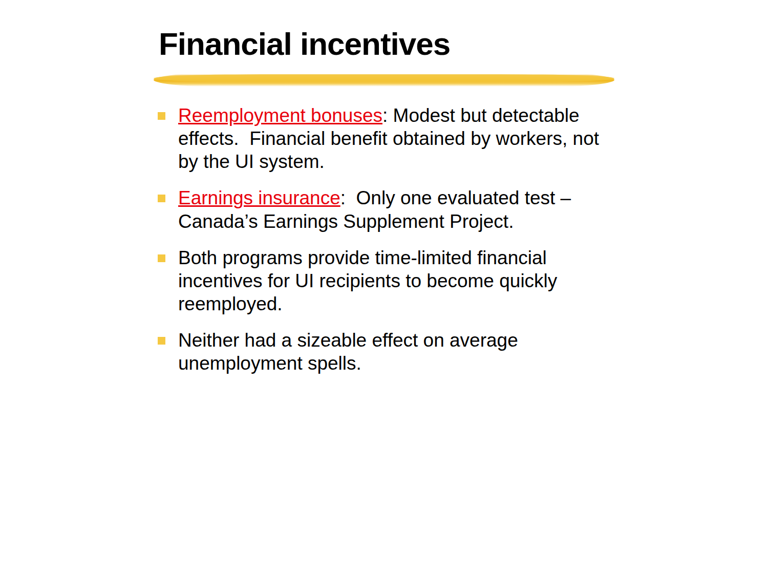Financial incentives
Reemployment bonuses: Modest but detectable effects. Financial benefit obtained by workers, not by the UI system.
Earnings insurance: Only one evaluated test – Canada’s Earnings Supplement Project.
Both programs provide time-limited financial incentives for UI recipients to become quickly reemployed.
Neither had a sizeable effect on average unemployment spells.